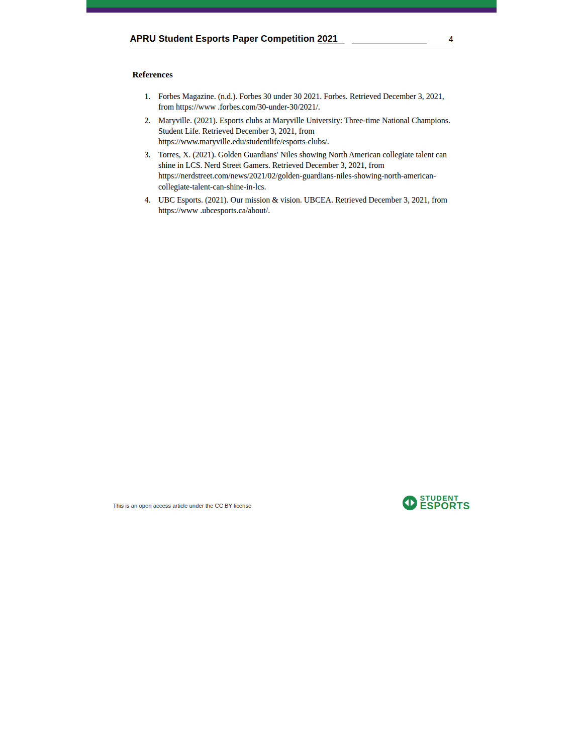APRU Student Esports Paper Competition 2021
4
References
Forbes Magazine. (n.d.). Forbes 30 under 30 2021. Forbes. Retrieved December 3, 2021, from https://www .forbes.com/30-under-30/2021/.
Maryville. (2021). Esports clubs at Maryville University: Three-time National Champions. Student Life. Retrieved December 3, 2021, from https://www.maryville.edu/studentlife/esports-clubs/.
Torres, X. (2021). Golden Guardians' Niles showing North American collegiate talent can shine in LCS. Nerd Street Gamers. Retrieved December 3, 2021, from https://nerdstreet.com/news/2021/02/golden-guardians-niles-showing-north-american-collegiate-talent-can-shine-in-lcs.
UBC Esports. (2021). Our mission & vision. UBCEA. Retrieved December 3, 2021, from https://www .ubcesports.ca/about/.
This is an open access article under the CC BY license
STUDENT ESPORTS